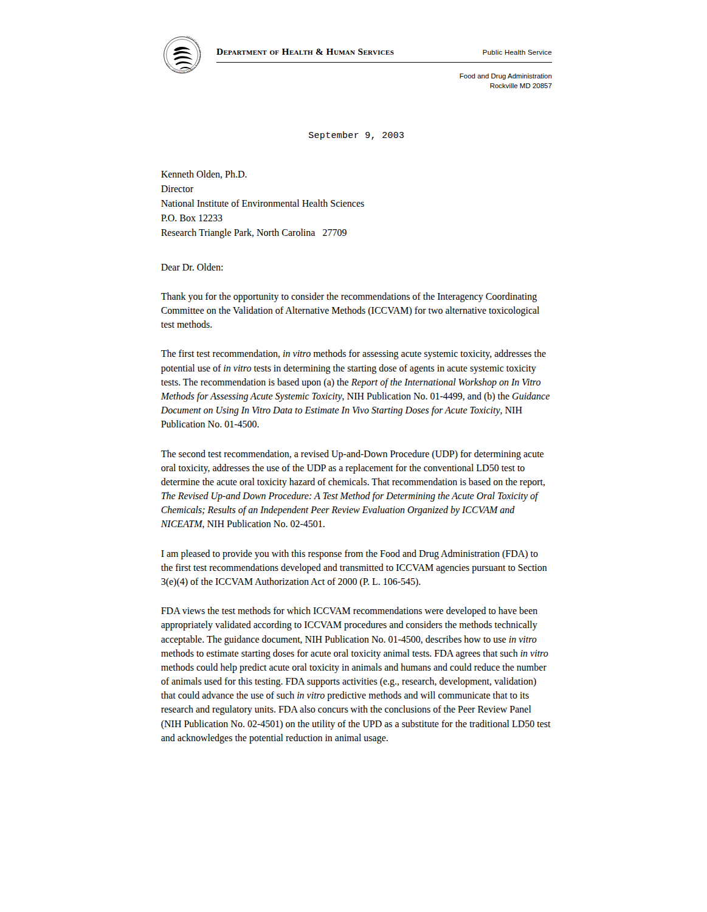DEPARTMENT OF HEALTH & HUMAN SERVICES · USA · Department of Health & Human Services
Public Health Service
Food and Drug Administration
Rockville MD 20857
September 9, 2003
Kenneth Olden, Ph.D.
Director
National Institute of Environmental Health Sciences
P.O. Box 12233
Research Triangle Park, North Carolina 27709
Dear Dr. Olden:
Thank you for the opportunity to consider the recommendations of the Interagency Coordinating Committee on the Validation of Alternative Methods (ICCVAM) for two alternative toxicological test methods.
The first test recommendation, in vitro methods for assessing acute systemic toxicity, addresses the potential use of in vitro tests in determining the starting dose of agents in acute systemic toxicity tests. The recommendation is based upon (a) the Report of the International Workshop on In Vitro Methods for Assessing Acute Systemic Toxicity, NIH Publication No. 01-4499, and (b) the Guidance Document on Using In Vitro Data to Estimate In Vivo Starting Doses for Acute Toxicity, NIH Publication No. 01-4500.
The second test recommendation, a revised Up-and-Down Procedure (UDP) for determining acute oral toxicity, addresses the use of the UDP as a replacement for the conventional LD50 test to determine the acute oral toxicity hazard of chemicals. That recommendation is based on the report, The Revised Up-and Down Procedure: A Test Method for Determining the Acute Oral Toxicity of Chemicals; Results of an Independent Peer Review Evaluation Organized by ICCVAM and NICEATM, NIH Publication No. 02-4501.
I am pleased to provide you with this response from the Food and Drug Administration (FDA) to the first test recommendations developed and transmitted to ICCVAM agencies pursuant to Section 3(e)(4) of the ICCVAM Authorization Act of 2000 (P. L. 106-545).
FDA views the test methods for which ICCVAM recommendations were developed to have been appropriately validated according to ICCVAM procedures and considers the methods technically acceptable. The guidance document, NIH Publication No. 01-4500, describes how to use in vitro methods to estimate starting doses for acute oral toxicity animal tests. FDA agrees that such in vitro methods could help predict acute oral toxicity in animals and humans and could reduce the number of animals used for this testing. FDA supports activities (e.g., research, development, validation) that could advance the use of such in vitro predictive methods and will communicate that to its research and regulatory units. FDA also concurs with the conclusions of the Peer Review Panel (NIH Publication No. 02-4501) on the utility of the UPD as a substitute for the traditional LD50 test and acknowledges the potential reduction in animal usage.